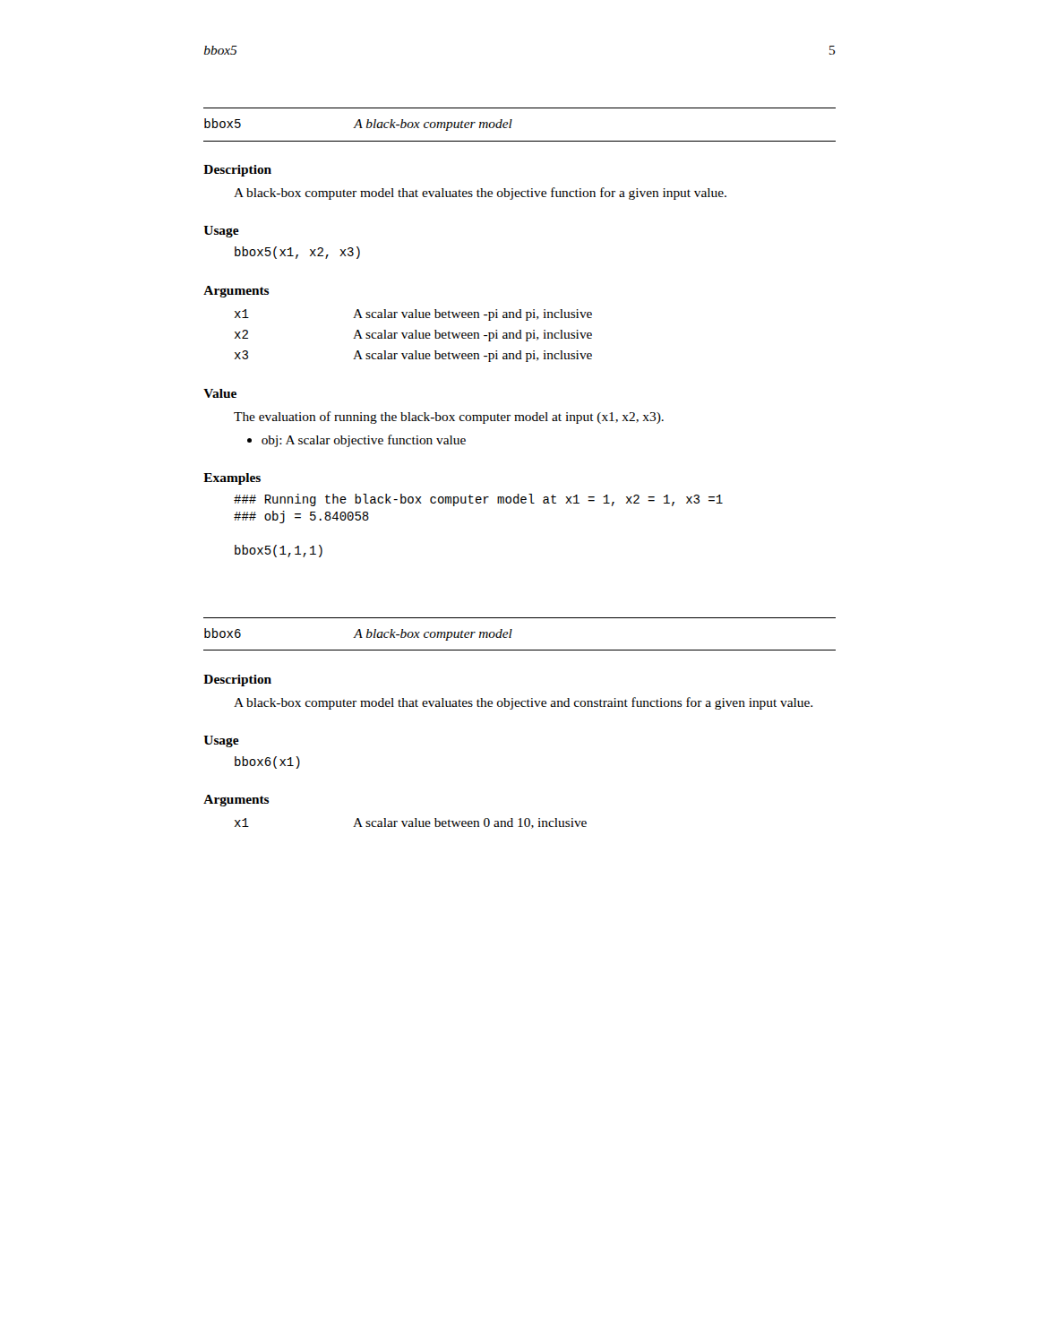bbox5 5
bbox5 A black-box computer model
Description
A black-box computer model that evaluates the objective function for a given input value.
Usage
bbox5(x1, x2, x3)
Arguments
x1
A scalar value between -pi and pi, inclusive
x2
A scalar value between -pi and pi, inclusive
x3
A scalar value between -pi and pi, inclusive
Value
The evaluation of running the black-box computer model at input (x1, x2, x3).
obj: A scalar objective function value
Examples
### Running the black-box computer model at x1 = 1, x2 = 1, x3 =1
### obj = 5.840058

bbox5(1,1,1)
bbox6 A black-box computer model
Description
A black-box computer model that evaluates the objective and constraint functions for a given input value.
Usage
bbox6(x1)
Arguments
x1
A scalar value between 0 and 10, inclusive